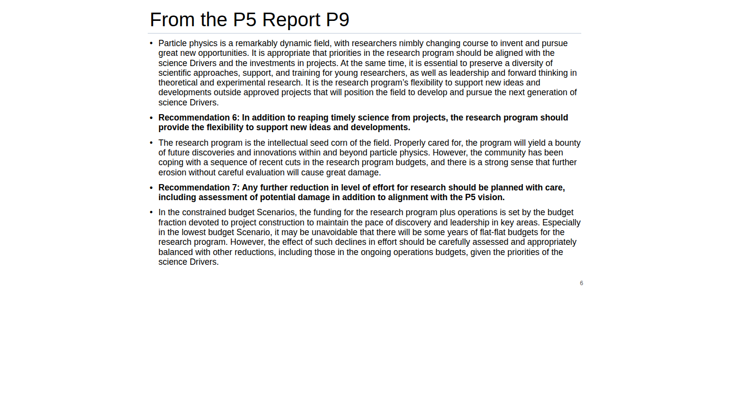From the P5 Report P9
Particle physics is a remarkably dynamic field, with researchers nimbly changing course to invent and pursue great new opportunities. It is appropriate that priorities in the research program should be aligned with the science Drivers and the investments in projects. At the same time, it is essential to preserve a diversity of scientific approaches, support, and training for young researchers, as well as leadership and forward thinking in theoretical and experimental research. It is the research program’s flexibility to support new ideas and developments outside approved projects that will position the field to develop and pursue the next generation of science Drivers.
Recommendation 6: In addition to reaping timely science from projects, the research program should provide the flexibility to support new ideas and developments.
The research program is the intellectual seed corn of the field. Properly cared for, the program will yield a bounty of future discoveries and innovations within and beyond particle physics. However, the community has been coping with a sequence of recent cuts in the research program budgets, and there is a strong sense that further erosion without careful evaluation will cause great damage.
Recommendation 7: Any further reduction in level of effort for research should be planned with care, including assessment of potential damage in addition to alignment with the P5 vision.
In the constrained budget Scenarios, the funding for the research program plus operations is set by the budget fraction devoted to project construction to maintain the pace of discovery and leadership in key areas. Especially in the lowest budget Scenario, it may be unavoidable that there will be some years of flat-flat budgets for the research program. However, the effect of such declines in effort should be carefully assessed and appropriately balanced with other reductions, including those in the ongoing operations budgets, given the priorities of the science Drivers.
6